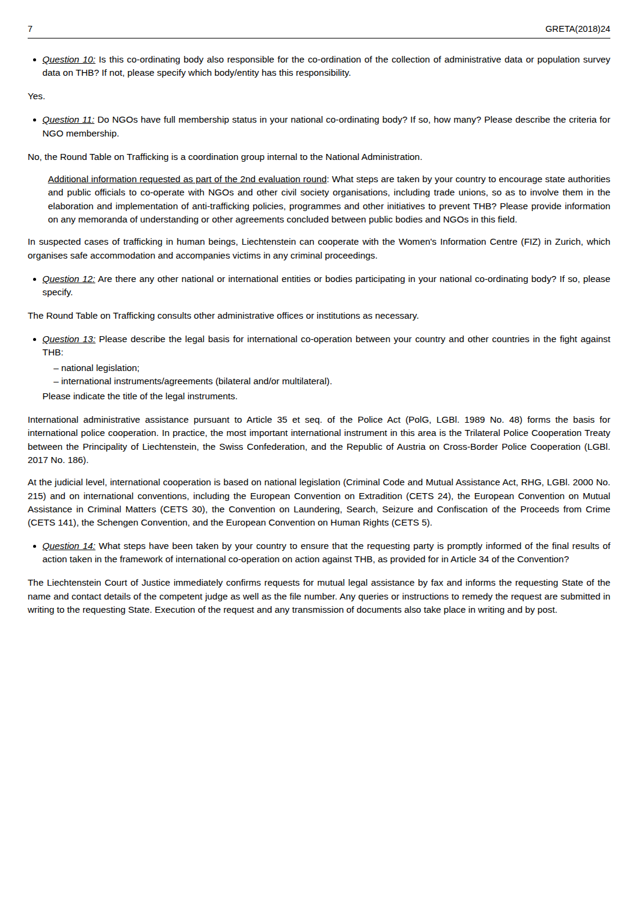7
GRETA(2018)24
Question 10: Is this co-ordinating body also responsible for the co-ordination of the collection of administrative data or population survey data on THB? If not, please specify which body/entity has this responsibility.
Yes.
Question 11: Do NGOs have full membership status in your national co-ordinating body? If so, how many? Please describe the criteria for NGO membership.
No, the Round Table on Trafficking is a coordination group internal to the National Administration.
Additional information requested as part of the 2nd evaluation round: What steps are taken by your country to encourage state authorities and public officials to co-operate with NGOs and other civil society organisations, including trade unions, so as to involve them in the elaboration and implementation of anti-trafficking policies, programmes and other initiatives to prevent THB? Please provide information on any memoranda of understanding or other agreements concluded between public bodies and NGOs in this field.
In suspected cases of trafficking in human beings, Liechtenstein can cooperate with the Women's Information Centre (FIZ) in Zurich, which organises safe accommodation and accompanies victims in any criminal proceedings.
Question 12: Are there any other national or international entities or bodies participating in your national co-ordinating body? If so, please specify.
The Round Table on Trafficking consults other administrative offices or institutions as necessary.
Question 13: Please describe the legal basis for international co-operation between your country and other countries in the fight against THB:
national legislation;
international instruments/agreements (bilateral and/or multilateral).
Please indicate the title of the legal instruments.
International administrative assistance pursuant to Article 35 et seq. of the Police Act (PolG, LGBl. 1989 No. 48) forms the basis for international police cooperation. In practice, the most important international instrument in this area is the Trilateral Police Cooperation Treaty between the Principality of Liechtenstein, the Swiss Confederation, and the Republic of Austria on Cross-Border Police Cooperation (LGBl. 2017 No. 186).
At the judicial level, international cooperation is based on national legislation (Criminal Code and Mutual Assistance Act, RHG, LGBl. 2000 No. 215) and on international conventions, including the European Convention on Extradition (CETS 24), the European Convention on Mutual Assistance in Criminal Matters (CETS 30), the Convention on Laundering, Search, Seizure and Confiscation of the Proceeds from Crime (CETS 141), the Schengen Convention, and the European Convention on Human Rights (CETS 5).
Question 14: What steps have been taken by your country to ensure that the requesting party is promptly informed of the final results of action taken in the framework of international co-operation on action against THB, as provided for in Article 34 of the Convention?
The Liechtenstein Court of Justice immediately confirms requests for mutual legal assistance by fax and informs the requesting State of the name and contact details of the competent judge as well as the file number. Any queries or instructions to remedy the request are submitted in writing to the requesting State. Execution of the request and any transmission of documents also take place in writing and by post.